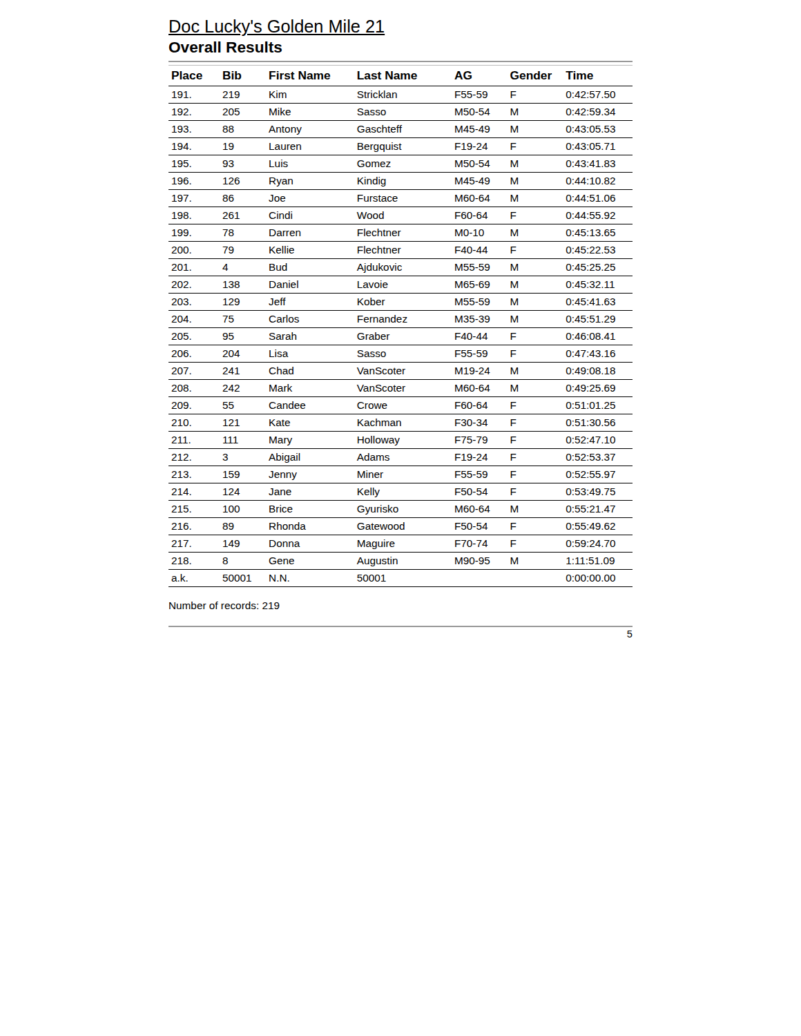Doc Lucky's Golden Mile 21
Overall Results
| Place | Bib | First Name | Last Name | AG | Gender | Time |
| --- | --- | --- | --- | --- | --- | --- |
| 191. | 219 | Kim | Stricklan | F55-59 | F | 0:42:57.50 |
| 192. | 205 | Mike | Sasso | M50-54 | M | 0:42:59.34 |
| 193. | 88 | Antony | Gaschteff | M45-49 | M | 0:43:05.53 |
| 194. | 19 | Lauren | Bergquist | F19-24 | F | 0:43:05.71 |
| 195. | 93 | Luis | Gomez | M50-54 | M | 0:43:41.83 |
| 196. | 126 | Ryan | Kindig | M45-49 | M | 0:44:10.82 |
| 197. | 86 | Joe | Furstace | M60-64 | M | 0:44:51.06 |
| 198. | 261 | Cindi | Wood | F60-64 | F | 0:44:55.92 |
| 199. | 78 | Darren | Flechtner | M0-10 | M | 0:45:13.65 |
| 200. | 79 | Kellie | Flechtner | F40-44 | F | 0:45:22.53 |
| 201. | 4 | Bud | Ajdukovic | M55-59 | M | 0:45:25.25 |
| 202. | 138 | Daniel | Lavoie | M65-69 | M | 0:45:32.11 |
| 203. | 129 | Jeff | Kober | M55-59 | M | 0:45:41.63 |
| 204. | 75 | Carlos | Fernandez | M35-39 | M | 0:45:51.29 |
| 205. | 95 | Sarah | Graber | F40-44 | F | 0:46:08.41 |
| 206. | 204 | Lisa | Sasso | F55-59 | F | 0:47:43.16 |
| 207. | 241 | Chad | VanScoter | M19-24 | M | 0:49:08.18 |
| 208. | 242 | Mark | VanScoter | M60-64 | M | 0:49:25.69 |
| 209. | 55 | Candee | Crowe | F60-64 | F | 0:51:01.25 |
| 210. | 121 | Kate | Kachman | F30-34 | F | 0:51:30.56 |
| 211. | 111 | Mary | Holloway | F75-79 | F | 0:52:47.10 |
| 212. | 3 | Abigail | Adams | F19-24 | F | 0:52:53.37 |
| 213. | 159 | Jenny | Miner | F55-59 | F | 0:52:55.97 |
| 214. | 124 | Jane | Kelly | F50-54 | F | 0:53:49.75 |
| 215. | 100 | Brice | Gyurisko | M60-64 | M | 0:55:21.47 |
| 216. | 89 | Rhonda | Gatewood | F50-54 | F | 0:55:49.62 |
| 217. | 149 | Donna | Maguire | F70-74 | F | 0:59:24.70 |
| 218. | 8 | Gene | Augustin | M90-95 | M | 1:11:51.09 |
| a.k. | 50001 | N.N. | 50001 | | | 0:00:00.00 |
Number of records: 219
5